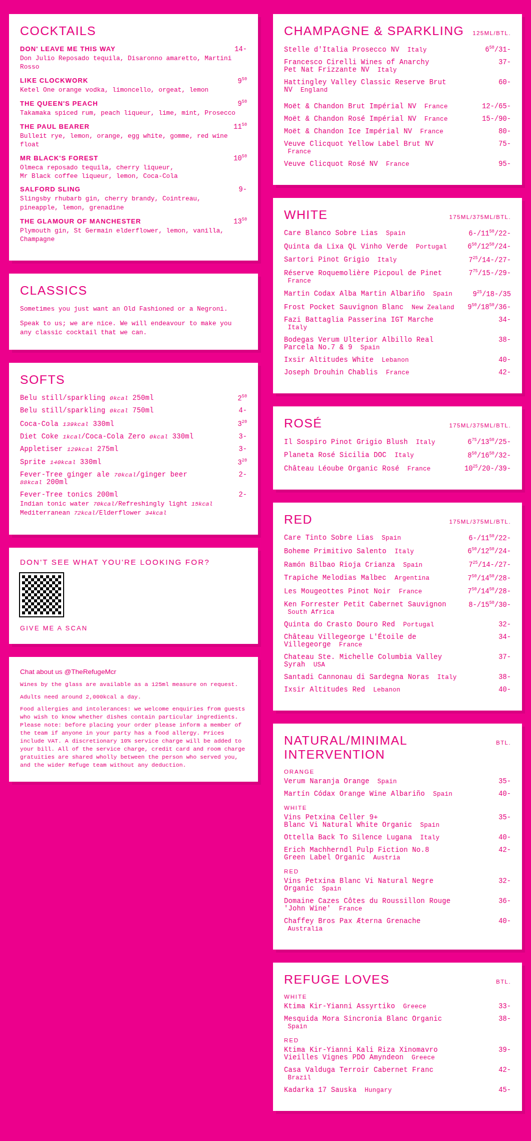Cocktails
Don' Leave Me This Way 14-
Don Julio Reposado tequila, Disaronno amaretto, Martini Rosso
Like Clockwork 950
Ketel One orange vodka, limoncello, orgeat, lemon
The Queen's Peach 950
Takamaka spiced rum, peach liqueur, lime, mint, Prosecco
The Paul Bearer 1150
Bulleit rye, lemon, orange, egg white, gomme, red wine float
Mr Black's Forest 1050
Olmeca reposado tequila, cherry liqueur,
Mr Black coffee liqueur, lemon, Coca-Cola
Salford Sling 9-
Slingsby rhubarb gin, cherry brandy, Cointreau,
pineapple, lemon, grenadine
The Glamour of Manchester 1350
Plymouth gin, St Germain elderflower, lemon, vanilla, Champagne
Classics
Sometimes you just want an Old Fashioned or a Negroni.
Speak to us; we are nice. We will endeavour to make you any classic cocktail that we can.
Softs
Belu still/sparkling 0kcal 250ml 250
Belu still/sparkling 0kcal 750ml 4-
Coca-Cola 139kcal 330ml 320
Diet Coke 1kcal/Coca-Cola Zero 0kcal 330ml 3-
Appletiser 129kcal 275ml 3-
Sprite 140kcal 330ml 320
Fever-Tree ginger ale 70kcal/ginger beer 88kcal 200ml 2-
Fever-Tree tonics 200ml 2-
Indian tonic water 70kcal/Refreshingly light 15kcal
Mediterranean 72kcal/Elderflower 34kcal
Don't see what you're looking for?
Give me a scan
Chat about us @TheRefugeMcr
Wines by the glass are available as a 125ml measure on request.
Adults need around 2,000kcal a day.
Food allergies and intolerances: we welcome enquiries from guests who wish to know whether dishes contain particular ingredients. Please note: before placing your order please inform a member of the team if anyone in your party has a food allergy. Prices include VAT. A discretionary 10% service charge will be added to your bill. All of the service charge, credit card and room charge gratuities are shared wholly between the person who served you, and the wider Refuge team without any deduction.
Champagne & Sparkling
125ML/BTL.
Stelle d'Italia Prosecco NV Italy 650/31-
Francesco Cirelli Wines of Anarchy
Pet Nat Frizzante NV Italy 37-
Hattingley Valley Classic Reserve Brut NV England 60-
Moët & Chandon Brut Impérial NV France 12-/65-
Moët & Chandon Rosé Impérial NV France 15-/90-
Moët & Chandon Ice Impérial NV France 80-
Veuve Clicquot Yellow Label Brut NV France 75-
Veuve Clicquot Rosé NV France 95-
White
175ML/375ML/BTL.
Care Blanco Sobre Lias Spain 6-/1150/22-
Quinta da Lixa QL Vinho Verde Portugal 650/1250/24-
Sartori Pinot Grigio Italy 725/14-/27-
Réserve Roquemolière Picpoul de Pinet France 775/15-/29-
Martin Codax Alba Martin Albariño Spain 925/18-/35
Frost Pocket Sauvignon Blanc New Zealand 950/1850/36-
Fazi Battaglia Passerina IGT Marche Italy 34-
Bodegas Verum Ulterior Albillo Real Parcela No.7 & 9 Spain 38-
Ixsir Altitudes White Lebanon 40-
Joseph Drouhin Chablis France 42-
Rosé
175ML/375ML/BTL.
Il Sospiro Pinot Grigio Blush Italy 675/1350/25-
Planeta Rosé Sicilia DOC Italy 850/1650/32-
Château Léoube Organic Rosé France 1025/20-/39-
Red
175ML/375ML/BTL.
Care Tinto Sobre Lias Spain 6-/1150/22-
Boheme Primitivo Salento Italy 650/1250/24-
Ramón Bilbao Rioja Crianza Spain 725/14-/27-
Trapiche Melodias Malbec Argentina 750/1450/28-
Les Mougeottes Pinot Noir France 750/1450/28-
Ken Forrester Petit Cabernet Sauvignon South Africa 8-/1550/30-
Quinta do Crasto Douro Red Portugal 32-
Château Villegeorge L'Étoile de Villegeorge France 34-
Chateau Ste. Michelle Columbia Valley Syrah USA 37-
Santadi Cannonau di Sardegna Noras Italy 38-
Ixsir Altitudes Red Lebanon 40-
Natural/Minimal Intervention
BTL.
Orange
Verum Naranja Orange Spain 35-
Martín Códax Orange Wine Albariño Spain 40-
White
Vins Petxina Celler 9+
Blanc Vi Natural White Organic Spain 35-
Ottella Back To Silence Lugana Italy 40-
Erich Machherndl Pulp Fiction No.8
Green Label Organic Austria 42-
Red
Vins Petxina Blanc Vi Natural Negre Organic Spain 32-
Domaine Cazes Côtes du Roussillon Rouge 'John Wine' France 36-
Chaffey Bros Pax Æterna Grenache Australia 40-
Refuge Loves
BTL.
White
Ktima Kir-Yianni Assyrtiko Greece 33-
Mesquida Mora Sincronia Blanc Organic Spain 38-
Red
Ktima Kir-Yianni Kali Riza Xinomavro
Vieilles Vignes PDO Amyndeon Greece 39-
Casa Valduga Terroir Cabernet Franc Brazil 42-
Kadarka 17 Sauska Hungary 45-